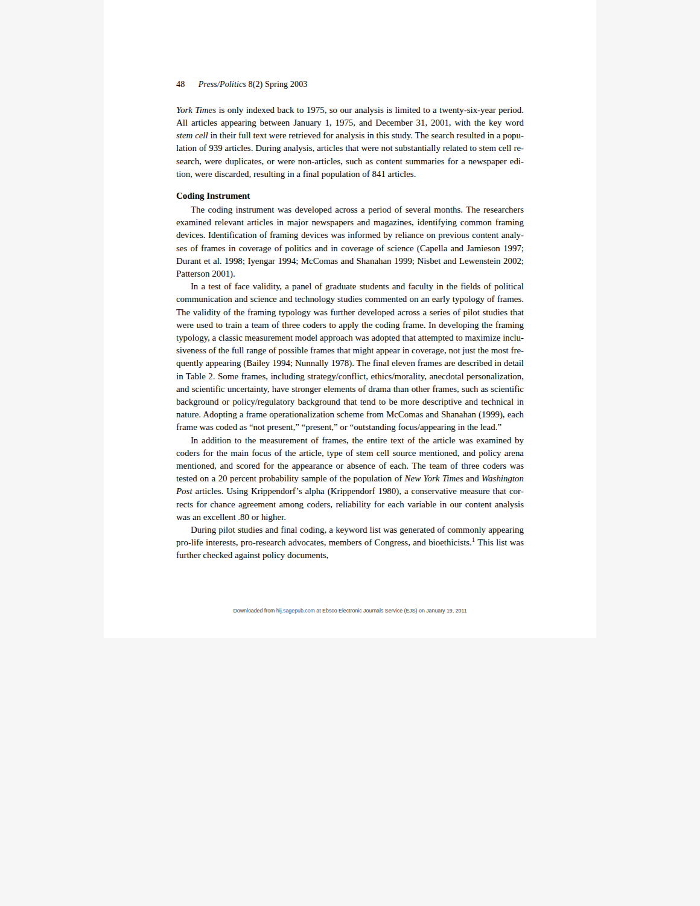48 Press/Politics 8(2) Spring 2003
York Times is only indexed back to 1975, so our analysis is limited to a twenty-six-year period. All articles appearing between January 1, 1975, and December 31, 2001, with the key word stem cell in their full text were retrieved for analysis in this study. The search resulted in a population of 939 articles. During analysis, articles that were not substantially related to stem cell research, were duplicates, or were non-articles, such as content summaries for a newspaper edition, were discarded, resulting in a final population of 841 articles.
Coding Instrument
The coding instrument was developed across a period of several months. The researchers examined relevant articles in major newspapers and magazines, identifying common framing devices. Identification of framing devices was informed by reliance on previous content analyses of frames in coverage of politics and in coverage of science (Capella and Jamieson 1997; Durant et al. 1998; Iyengar 1994; McComas and Shanahan 1999; Nisbet and Lewenstein 2002; Patterson 2001).
In a test of face validity, a panel of graduate students and faculty in the fields of political communication and science and technology studies commented on an early typology of frames. The validity of the framing typology was further developed across a series of pilot studies that were used to train a team of three coders to apply the coding frame. In developing the framing typology, a classic measurement model approach was adopted that attempted to maximize inclusiveness of the full range of possible frames that might appear in coverage, not just the most frequently appearing (Bailey 1994; Nunnally 1978). The final eleven frames are described in detail in Table 2. Some frames, including strategy/conflict, ethics/morality, anecdotal personalization, and scientific uncertainty, have stronger elements of drama than other frames, such as scientific background or policy/regulatory background that tend to be more descriptive and technical in nature. Adopting a frame operationalization scheme from McComas and Shanahan (1999), each frame was coded as “not present,” “present,” or “outstanding focus/appearing in the lead.”
In addition to the measurement of frames, the entire text of the article was examined by coders for the main focus of the article, type of stem cell source mentioned, and policy arena mentioned, and scored for the appearance or absence of each. The team of three coders was tested on a 20 percent probability sample of the population of New York Times and Washington Post articles. Using Krippendorf’s alpha (Krippendorf 1980), a conservative measure that corrects for chance agreement among coders, reliability for each variable in our content analysis was an excellent .80 or higher.
During pilot studies and final coding, a keyword list was generated of commonly appearing pro-life interests, pro-research advocates, members of Congress, and bioethicists.1 This list was further checked against policy documents,
Downloaded from hij.sagepub.com at Ebsco Electronic Journals Service (EJS) on January 19, 2011